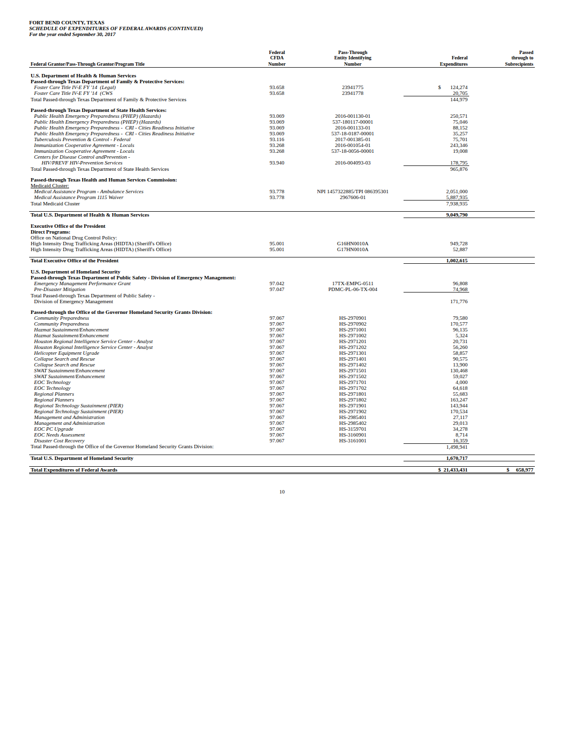FORT BEND COUNTY, TEXAS
SCHEDULE OF EXPENDITURES OF FEDERAL AWARDS (CONTINUED)
For the year ended September 30, 2017
| | Federal CFDA | Pass-Through Entity Identifying | Federal | Passed through to |
| --- | --- | --- | --- | --- |
| Federal Grantor/Pass-Through Grantor/Program Title | Number | Number | Expenditures | Subrecipients |
| U.S. Department of Health & Human Services | | | | |
| Passed-through Texas Department of Family & Protective Services: | | | | |
| Foster Care Title IV-E FY '14 (Legal) | 93.658 | 23941775 | $ 124,274 | |
| Foster Care Title IV-E FY '14 (CWS | 93.658 | 23941778 | 20,705 | |
| Total Passed-through Texas Department of Family & Protective Services | | | 144,979 | |
| Passed-through Texas Department of State Health Services: | | | | |
| Public Health Emergency Preparedness (PHEP) (Hazards) | 93.069 | 2016-001130-01 | 250,571 | |
| Public Health Emergency Preparedness (PHEP) (Hazards) | 93.069 | 537-180117-00001 | 75,046 | |
| Public Health Emergency Preparedness - CRI - Cities Readiness Initiative | 93.069 | 2016-001133-01 | 88,152 | |
| Public Health Emergency Preparedness - CRI - Cities Readiness Initiative | 93.069 | 537-18-0187-00001 | 35,257 | |
| Tuberculosis Prevention & Control - Federal | 93.116 | 2017-001385-01 | 75,701 | |
| Immunization Cooperative Agreement - Locals | 93.268 | 2016-001054-01 | 243,346 | |
| Immunization Cooperative Agreement - Locals | 93.268 | 537-18-0056-00001 | 19,008 | |
| Centers for Disease Control andPrevention - | | | | |
| HIV/PREVF HIV-Prevention Services | 93.940 | 2016-004093-03 | 178,795 | |
| Total Passed-through Texas Department of State Health Services | | | 965,876 | |
| Passed-through Texas Health and Human Services Commission: | | | | |
| Medicaid Cluster: | | | | |
| Medical Assistance Program - Ambulance Services | 93.778 | NPI 1457322885/TPI 086395301 | 2,051,000 | |
| Medical Assistance Program 1115 Waiver | 93.778 | 2967606-01 | 5,887,935 | |
| Total Medicaid Cluster | | | 7,938,935 | |
| Total U.S. Department of Health & Human Services | | | 9,049,790 | |
| Executive Office of the President | | | | |
| Direct Programs: | | | | |
| Office on National Drug Control Policy: | | | | |
| High Intensity Drug Trafficking Areas (HIDTA) (Sheriff's Office) | 95.001 | G16HN0010A | 949,728 | |
| High Intensity Drug Trafficking Areas (HIDTA) (Sheriff's Office) | 95.001 | G17HN0010A | 52,887 | |
| Total Executive Office of the President | | | 1,002,615 | |
| U.S. Department of Homeland Security | | | | |
| Passed-through Texas Department of Public Safety - Division of Emergency Management: | | | | |
| Emergency Management Performance Grant | 97.042 | 17TX-EMPG-0511 | 96,808 | |
| Pre-Disaster Mitigation | 97.047 | PDMC-PL-06-TX-004 | 74,968 | |
| Total Passed-through Texas Department of Public Safety - | | | | |
| Division of Emergency Management | | | 171,776 | |
| Passed-through the Office of the Governor Homeland Security Grants Division: | | | | |
| Community Preparedness | 97.067 | HS-2970901 | 79,580 | |
| Community Preparedness | 97.067 | HS-2970902 | 170,577 | |
| Hazmat Sustainment/Enhancement | 97.067 | HS-2971001 | 96,135 | |
| Hazmat Sustainment/Enhancement | 97.067 | HS-2971002 | 5,324 | |
| Houston Regional Intelligence Service Center - Analyst | 97.067 | HS-2971201 | 20,731 | |
| Houston Regional Intelligence Service Center - Analyst | 97.067 | HS-2971202 | 56,260 | |
| Helicopter Equipment Ugrade | 97.067 | HS-2971301 | 58,857 | |
| Collapse Search and Rescue | 97.067 | HS-2971401 | 90,575 | |
| Collapse Search and Rescue | 97.067 | HS-2971402 | 13,900 | |
| SWAT Sustainment/Enhancement | 97.067 | HS-2971501 | 130,468 | |
| SWAT Sustainment/Enhancement | 97.067 | HS-2971502 | 59,027 | |
| EOC Technology | 97.067 | HS-2971701 | 4,000 | |
| EOC Technology | 97.067 | HS-2971702 | 64,618 | |
| Regional Planners | 97.067 | HS-2971801 | 55,683 | |
| Regional Planners | 97.067 | HS-2971802 | 163,247 | |
| Regional Technology Sustainment (PIER) | 97.067 | HS-2971901 | 143,944 | |
| Regional Technology Sustainment (PIER) | 97.067 | HS-2971902 | 170,534 | |
| Management and Administration | 97.067 | HS-2985401 | 27,117 | |
| Management and Administration | 97.067 | HS-2985402 | 29,013 | |
| EOC PC Upgrade | 97.067 | HS-3159701 | 34,278 | |
| EOC Needs Assessment | 97.067 | HS-3160901 | 8,714 | |
| Disaster Cost Recovery | 97.067 | HS-3161001 | 16,359 | |
| Total Passed-through the Office of the Governor Homeland Security Grants Division: | | | 1,498,941 | |
| Total U.S. Department of Homeland Security | | | 1,670,717 | |
| Total Expenditures of Federal Awards | | | $ 21,433,431 | $ 658,977 |
10